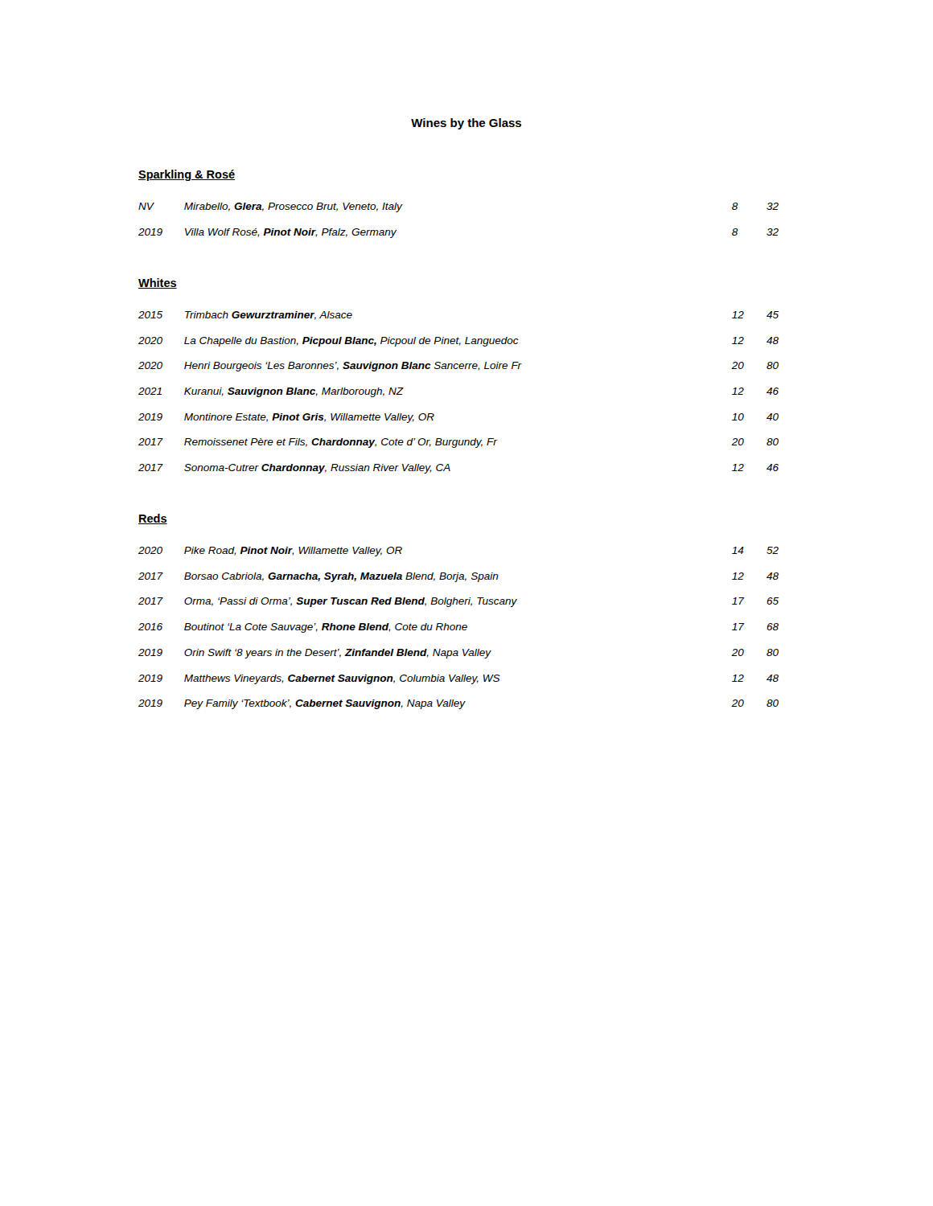Wines by the Glass
Sparkling & Rosé
| NV | Mirabello, Glera , Prosecco Brut, Veneto, Italy | 8 | 32 |
| 2019 | Villa Wolf Rosé, Pinot Noir , Pfalz, Germany | 8 | 32 |
Whites
| 2015 | Trimbach Gewurztraminer , Alsace | 12 | 45 |
| 2020 | La Chapelle du Bastion, Picpoul Blanc, Picpoul de Pinet, Languedoc | 12 | 48 |
| 2020 | Henri Bourgeois ‘Les Baronnes’, Sauvignon Blanc Sancerre, Loire Fr | 20 | 80 |
| 2021 | Kuranui, Sauvignon Blanc , Marlborough, NZ | 12 | 46 |
| 2019 | Montinore Estate, Pinot Gris , Willamette Valley, OR | 10 | 40 |
| 2017 | Remoissenet Père et Fils, Chardonnay , Cote d’ Or, Burgundy, Fr | 20 | 80 |
| 2017 | Sonoma-Cutrer Chardonnay , Russian River Valley, CA | 12 | 46 |
Reds
| 2020 | Pike Road, Pinot Noir , Willamette Valley, OR | 14 | 52 |
| 2017 | Borsao Cabriola, Garnacha, Syrah, Mazuela Blend, Borja, Spain | 12 | 48 |
| 2017 | Orma, ‘Passi di Orma’, Super Tuscan Red Blend , Bolgheri, Tuscany | 17 | 65 |
| 2016 | Boutinot ‘La Cote Sauvage’, Rhone Blend , Cote du Rhone | 17 | 68 |
| 2019 | Orin Swift ‘8 years in the Desert’, Zinfandel Blend , Napa Valley | 20 | 80 |
| 2019 | Matthews Vineyards, Cabernet Sauvignon , Columbia Valley, WS | 12 | 48 |
| 2019 | Pey Family ‘Textbook’, Cabernet Sauvignon , Napa Valley | 20 | 80 |